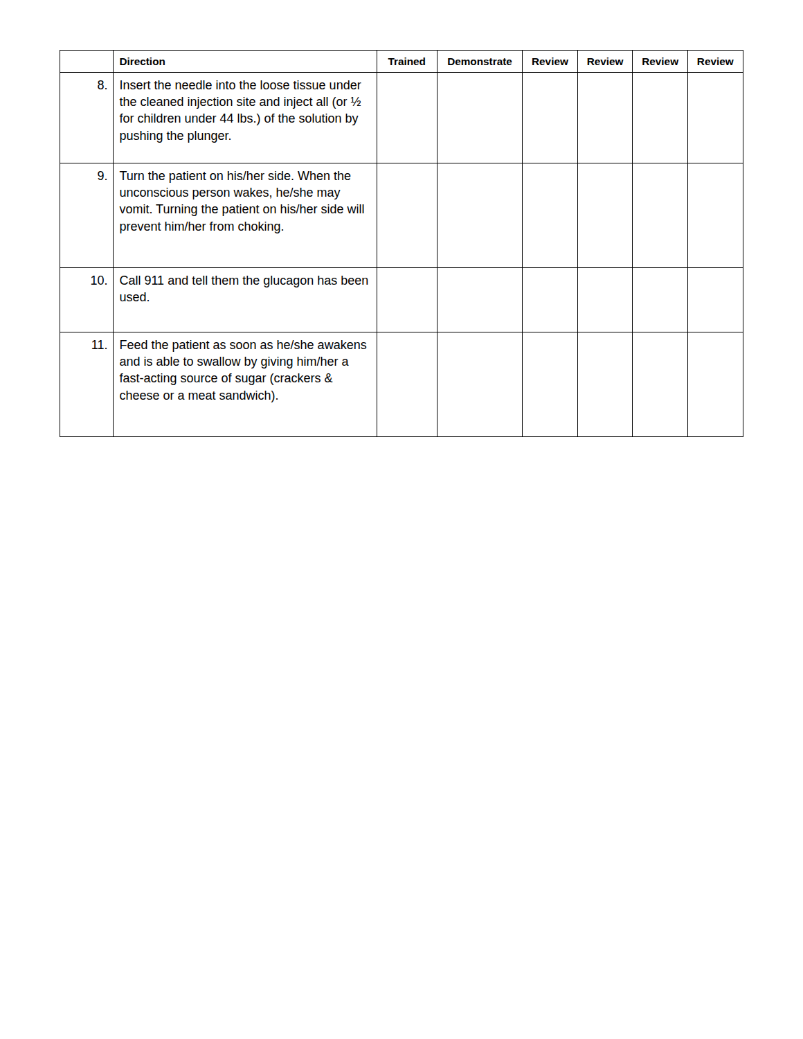| | Direction | Trained | Demonstrate | Review | Review | Review | Review |
| --- | --- | --- | --- | --- | --- | --- | --- |
| 8. | Insert the needle into the loose tissue under the cleaned injection site and inject all (or ½ for children under 44 lbs.) of the solution by pushing the plunger. | | | | | | |
| 9. | Turn the patient on his/her side. When the unconscious person wakes, he/she may vomit. Turning the patient on his/her side will prevent him/her from choking. | | | | | | |
| 10. | Call 911 and tell them the glucagon has been used. | | | | | | |
| 11. | Feed the patient as soon as he/she awakens and is able to swallow by giving him/her a fast-acting source of sugar (crackers & cheese or a meat sandwich). | | | | | | |